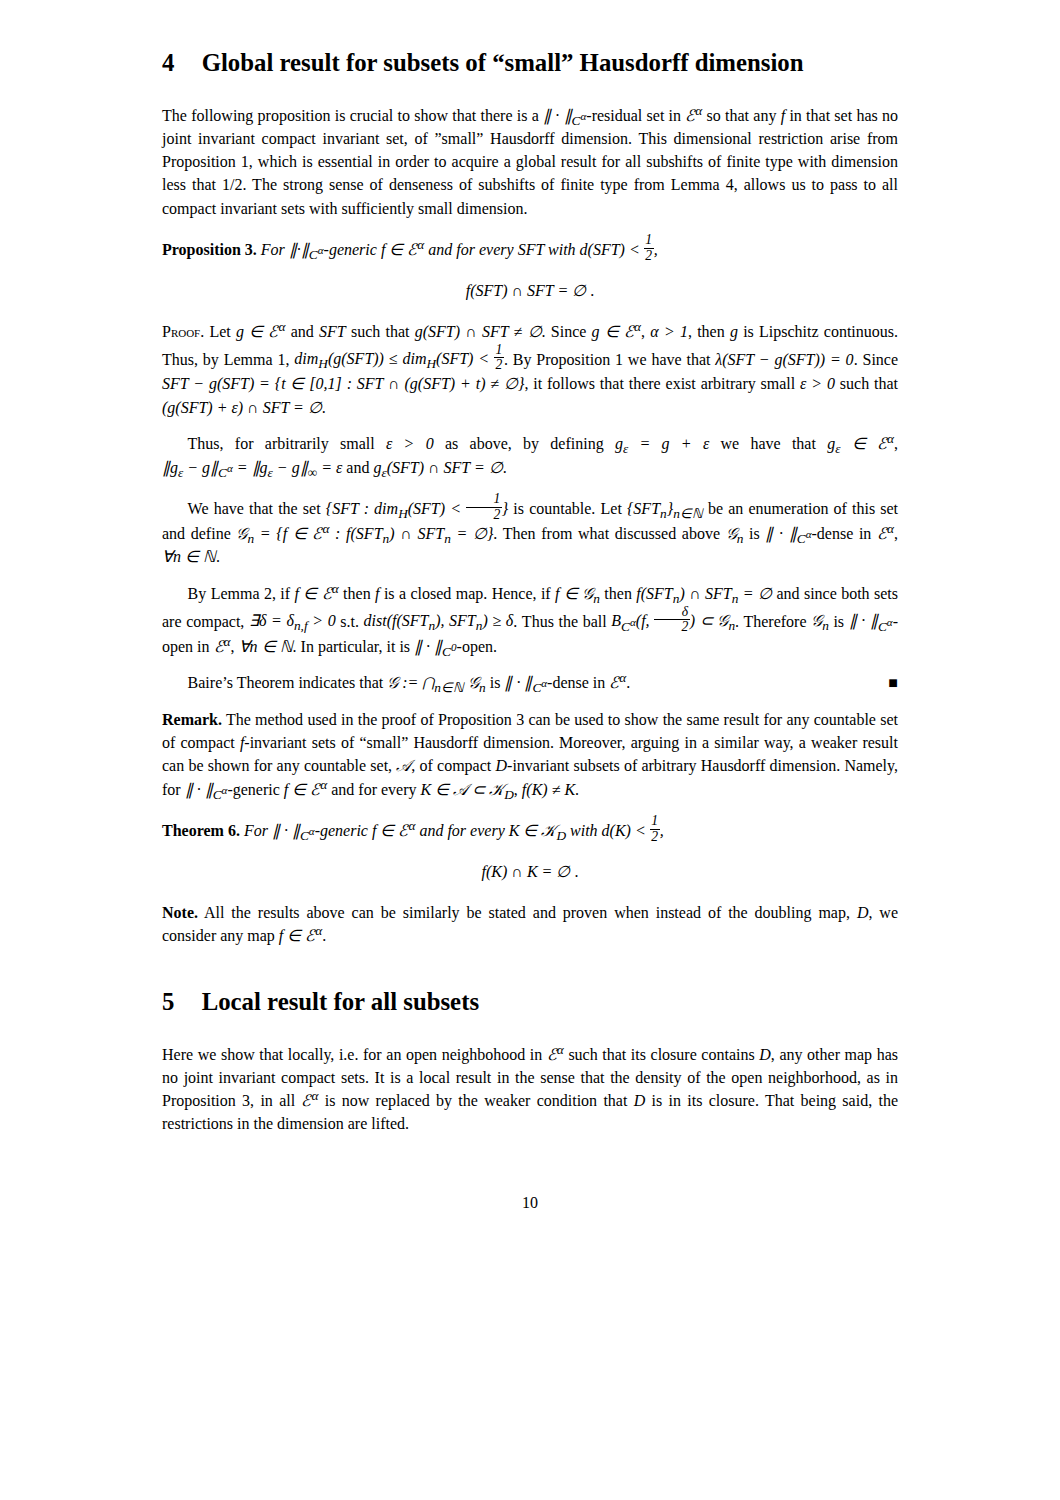4 Global result for subsets of “small” Hausdorff dimension
The following proposition is crucial to show that there is a ∥ · ∥Cα-residual set in ℰα so that any f in that set has no joint invariant compact invariant set, of ”small” Hausdorff dimension. This dimensional restriction arise from Proposition 1, which is essential in order to acquire a global result for all subshifts of finite type with dimension less that 1/2. The strong sense of denseness of subshifts of finite type from Lemma 4, allows us to pass to all compact invariant sets with sufficiently small dimension.
Proposition 3. For ∥·∥Cα-generic f ∈ ℰα and for every SFT with d(SFT) < 12,
f(SFT) ∩ SFT = ∅ .
Proof. Let g ∈ ℰα and SFT such that g(SFT) ∩ SFT ≠ ∅. Since g ∈ ℰα, α > 1, then g is Lipschitz continuous. Thus, by Lemma 1, dimH(g(SFT)) ≤ dimH(SFT) < 12. By Proposition 1 we have that λ(SFT − g(SFT)) = 0. Since SFT − g(SFT) = {t ∈ [0,1] : SFT ∩ (g(SFT) + t) ≠ ∅}, it follows that there exist arbitrary small ε > 0 such that (g(SFT) + ε) ∩ SFT = ∅.
Thus, for arbitrarily small ε > 0 as above, by defining gε = g + ε we have that gε ∈ ℰα, ∥gε − g∥Cα = ∥gε − g∥∞ = ε and gε(SFT) ∩ SFT = ∅.
We have that the set {SFT : dimH(SFT) < 12} is countable. Let {SFTn}n∈ℕ be an enumeration of this set and define 𝒢n = {f ∈ ℰα : f(SFTn) ∩ SFTn = ∅}. Then from what discussed above 𝒢n is ∥ · ∥Cα-dense in ℰα, ∀n ∈ ℕ.
By Lemma 2, if f ∈ ℰα then f is a closed map. Hence, if f ∈ 𝒢n then f(SFTn) ∩ SFTn = ∅ and since both sets are compact, ∃δ = δn,f > 0 s.t. dist(f(SFTn), SFTn) ≥ δ. Thus the ball BCα(f, δ 2) ⊂ 𝒢n. Therefore 𝒢n is ∥ · ∥Cα-open in ℰα, ∀n ∈ ℕ. In particular, it is ∥ · ∥C0-open.
Baire’s Theorem indicates that 𝒢 := ⋂n∈ℕ 𝒢n is ∥ · ∥Cα-dense in ℰα. ■
Remark. The method used in the proof of Proposition 3 can be used to show the same result for any countable set of compact f-invariant sets of “small” Hausdorff dimension. Moreover, arguing in a similar way, a weaker result can be shown for any countable set, 𝒜, of compact D-invariant subsets of arbitrary Hausdorff dimension. Namely, for ∥ · ∥Cα-generic f ∈ ℰα and for every K ∈ 𝒜 ⊂ 𝒦D, f(K) ≠ K.
Theorem 6. For ∥ · ∥Cα-generic f ∈ ℰα and for every K ∈ 𝒦D with d(K) < 12,
f(K) ∩ K = ∅ .
Note. All the results above can be similarly be stated and proven when instead of the doubling map, D, we consider any map f ∈ ℰα.
5 Local result for all subsets
Here we show that locally, i.e. for an open neighbohood in ℰα such that its closure contains D, any other map has no joint invariant compact sets. It is a local result in the sense that the density of the open neighborhood, as in Proposition 3, in all ℰα is now replaced by the weaker condition that D is in its closure. That being said, the restrictions in the dimension are lifted.
10